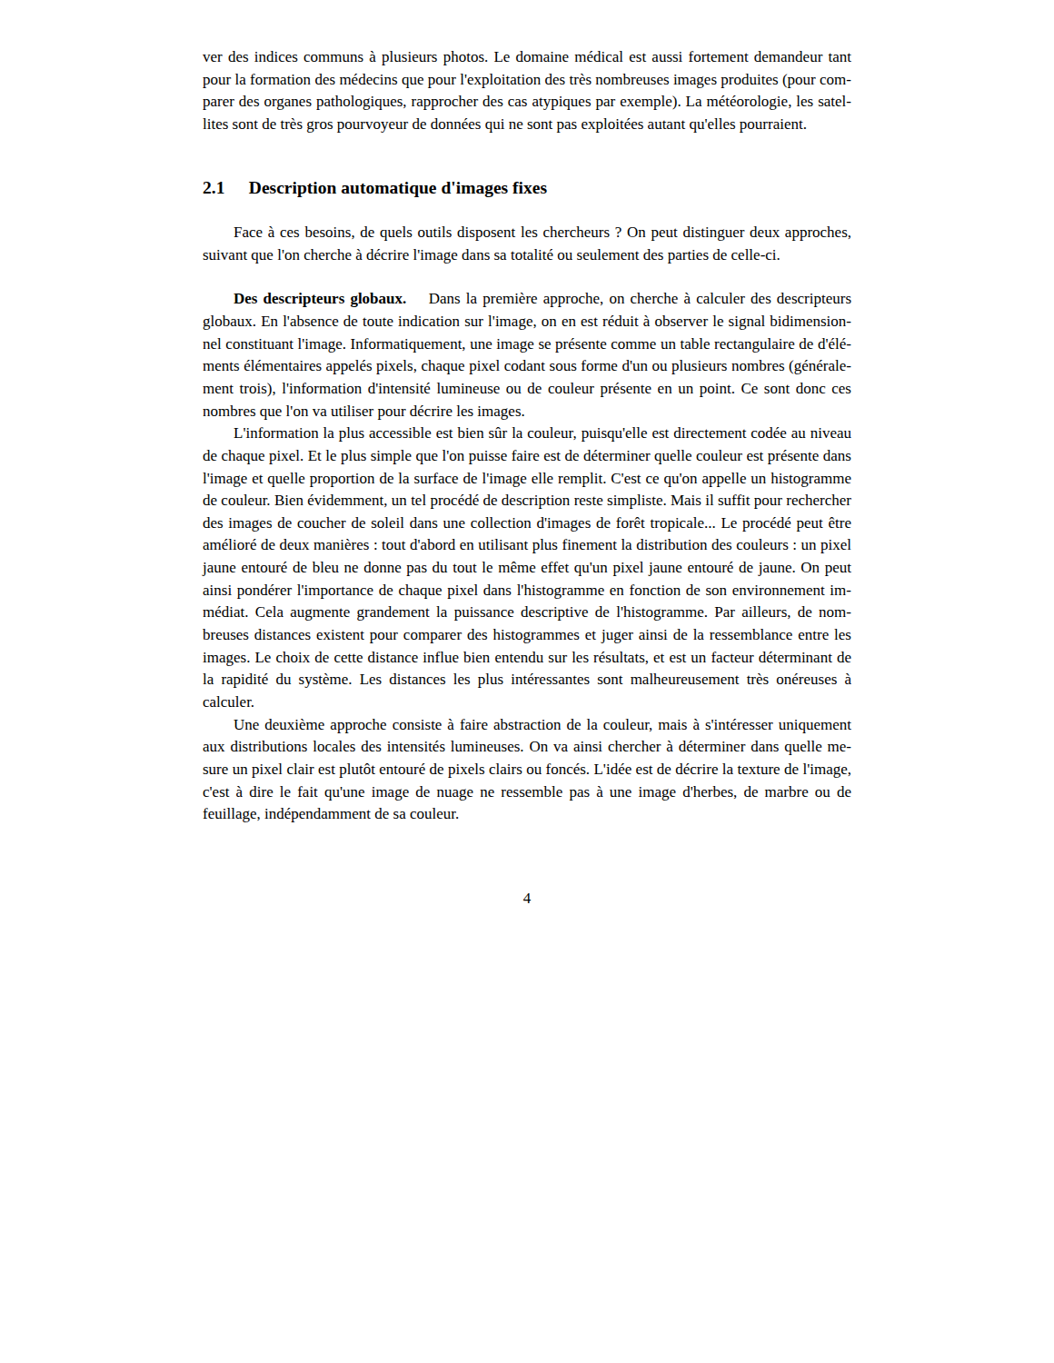ver des indices communs à plusieurs photos. Le domaine médical est aussi fortement demandeur tant pour la formation des médecins que pour l'exploitation des très nombreuses images produites (pour comparer des organes pathologiques, rapprocher des cas atypiques par exemple). La météorologie, les satellites sont de très gros pourvoyeur de données qui ne sont pas exploitées autant qu'elles pourraient.
2.1 Description automatique d'images fixes
Face à ces besoins, de quels outils disposent les chercheurs ? On peut distinguer deux approches, suivant que l'on cherche à décrire l'image dans sa totalité ou seulement des parties de celle-ci.
Des descripteurs globaux. Dans la première approche, on cherche à calculer des descripteurs globaux. En l'absence de toute indication sur l'image, on en est réduit à observer le signal bidimensionnel constituant l'image. Informatiquement, une image se présente comme un table rectangulaire de d'éléments élémentaires appelés pixels, chaque pixel codant sous forme d'un ou plusieurs nombres (généralement trois), l'information d'intensité lumineuse ou de couleur présente en un point. Ce sont donc ces nombres que l'on va utiliser pour décrire les images.
L'information la plus accessible est bien sûr la couleur, puisqu'elle est directement codée au niveau de chaque pixel. Et le plus simple que l'on puisse faire est de déterminer quelle couleur est présente dans l'image et quelle proportion de la surface de l'image elle remplit. C'est ce qu'on appelle un histogramme de couleur. Bien évidemment, un tel procédé de description reste simpliste. Mais il suffit pour rechercher des images de coucher de soleil dans une collection d'images de forêt tropicale... Le procédé peut être amélioré de deux manières : tout d'abord en utilisant plus finement la distribution des couleurs : un pixel jaune entouré de bleu ne donne pas du tout le même effet qu'un pixel jaune entouré de jaune. On peut ainsi pondérer l'importance de chaque pixel dans l'histogramme en fonction de son environnement immédiat. Cela augmente grandement la puissance descriptive de l'histogramme. Par ailleurs, de nombreuses distances existent pour comparer des histogrammes et juger ainsi de la ressemblance entre les images. Le choix de cette distance influe bien entendu sur les résultats, et est un facteur déterminant de la rapidité du système. Les distances les plus intéressantes sont malheureusement très onéreuses à calculer.
Une deuxième approche consiste à faire abstraction de la couleur, mais à s'intéresser uniquement aux distributions locales des intensités lumineuses. On va ainsi chercher à déterminer dans quelle mesure un pixel clair est plutôt entouré de pixels clairs ou foncés. L'idée est de décrire la texture de l'image, c'est à dire le fait qu'une image de nuage ne ressemble pas à une image d'herbes, de marbre ou de feuillage, indépendamment de sa couleur.
4